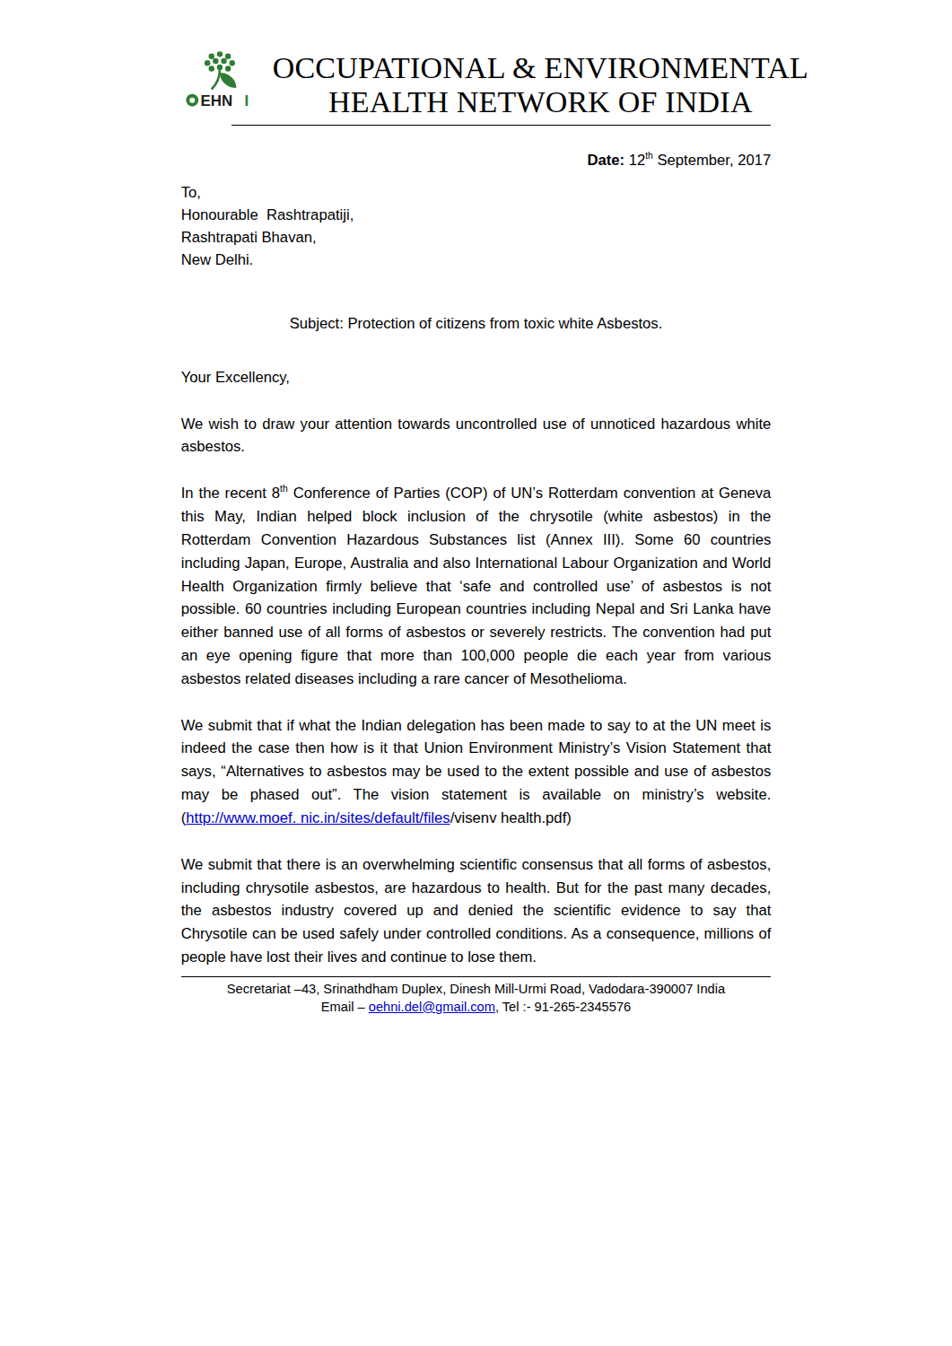EHN I
OCCUPATIONAL & ENVIRONMENTAL HEALTH NETWORK OF INDIA
Date: 12th September, 2017
To,
Honourable Rashtrapatiji,
Rashtrapati Bhavan,
New Delhi.
Subject: Protection of citizens from toxic white Asbestos.
Your Excellency,
We wish to draw your attention towards uncontrolled use of unnoticed hazardous white asbestos.
In the recent 8th Conference of Parties (COP) of UN’s Rotterdam convention at Geneva this May, Indian helped block inclusion of the chrysotile (white asbestos) in the Rotterdam Convention Hazardous Substances list (Annex III). Some 60 countries including Japan, Europe, Australia and also International Labour Organization and World Health Organization firmly believe that ‘safe and controlled use’ of asbestos is not possible. 60 countries including European countries including Nepal and Sri Lanka have either banned use of all forms of asbestos or severely restricts. The convention had put an eye opening figure that more than 100,000 people die each year from various asbestos related diseases including a rare cancer of Mesothelioma.
We submit that if what the Indian delegation has been made to say to at the UN meet is indeed the case then how is it that Union Environment Ministry’s Vision Statement that says, “Alternatives to asbestos may be used to the extent possible and use of asbestos may be phased out”. The vision statement is available on ministry’s website. (http://www.moef. nic.in/sites/default/files/visenv health.pdf)
We submit that there is an overwhelming scientific consensus that all forms of asbestos, including chrysotile asbestos, are hazardous to health. But for the past many decades, the asbestos industry covered up and denied the scientific evidence to say that Chrysotile can be used safely under controlled conditions. As a consequence, millions of people have lost their lives and continue to lose them.
Secretariat –43, Srinathdham Duplex, Dinesh Mill-Urmi Road, Vadodara-390007 India
Email – oehni.del@gmail.com, Tel :- 91-265-2345576